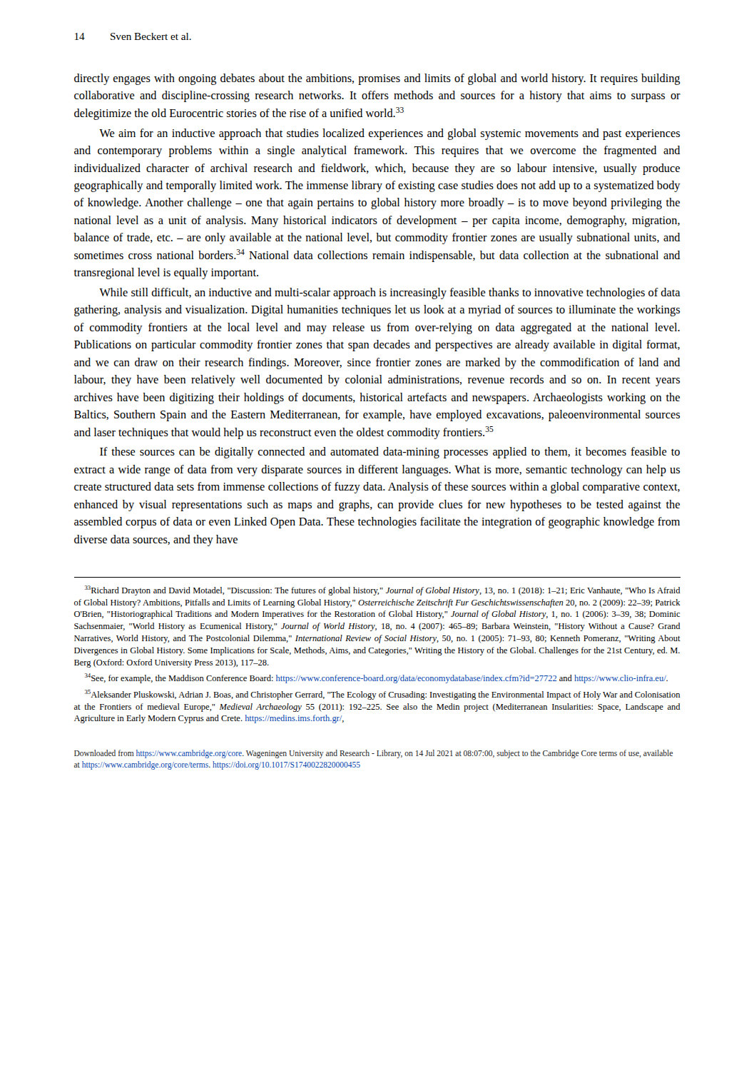14 Sven Beckert et al.
directly engages with ongoing debates about the ambitions, promises and limits of global and world history. It requires building collaborative and discipline-crossing research networks. It offers methods and sources for a history that aims to surpass or delegitimize the old Eurocentric stories of the rise of a unified world.33
We aim for an inductive approach that studies localized experiences and global systemic movements and past experiences and contemporary problems within a single analytical framework. This requires that we overcome the fragmented and individualized character of archival research and fieldwork, which, because they are so labour intensive, usually produce geographically and temporally limited work. The immense library of existing case studies does not add up to a systematized body of knowledge. Another challenge – one that again pertains to global history more broadly – is to move beyond privileging the national level as a unit of analysis. Many historical indicators of development – per capita income, demography, migration, balance of trade, etc. – are only available at the national level, but commodity frontier zones are usually subnational units, and sometimes cross national borders.34 National data collections remain indispensable, but data collection at the subnational and transregional level is equally important.
While still difficult, an inductive and multi-scalar approach is increasingly feasible thanks to innovative technologies of data gathering, analysis and visualization. Digital humanities techniques let us look at a myriad of sources to illuminate the workings of commodity frontiers at the local level and may release us from over-relying on data aggregated at the national level. Publications on particular commodity frontier zones that span decades and perspectives are already available in digital format, and we can draw on their research findings. Moreover, since frontier zones are marked by the commodification of land and labour, they have been relatively well documented by colonial administrations, revenue records and so on. In recent years archives have been digitizing their holdings of documents, historical artefacts and newspapers. Archaeologists working on the Baltics, Southern Spain and the Eastern Mediterranean, for example, have employed excavations, paleoenvironmental sources and laser techniques that would help us reconstruct even the oldest commodity frontiers.35
If these sources can be digitally connected and automated data-mining processes applied to them, it becomes feasible to extract a wide range of data from very disparate sources in different languages. What is more, semantic technology can help us create structured data sets from immense collections of fuzzy data. Analysis of these sources within a global comparative context, enhanced by visual representations such as maps and graphs, can provide clues for new hypotheses to be tested against the assembled corpus of data or even Linked Open Data. These technologies facilitate the integration of geographic knowledge from diverse data sources, and they have
33Richard Drayton and David Motadel, "Discussion: The futures of global history," Journal of Global History, 13, no. 1 (2018): 1–21; Eric Vanhaute, "Who Is Afraid of Global History? Ambitions, Pitfalls and Limits of Learning Global History," Osterreichische Zeitschrift Fur Geschichtswissenschaften 20, no. 2 (2009): 22–39; Patrick O'Brien, "Historiographical Traditions and Modern Imperatives for the Restoration of Global History," Journal of Global History, 1, no. 1 (2006): 3–39, 38; Dominic Sachsenmaier, "World History as Ecumenical History," Journal of World History, 18, no. 4 (2007): 465–89; Barbara Weinstein, "History Without a Cause? Grand Narratives, World History, and The Postcolonial Dilemma," International Review of Social History, 50, no. 1 (2005): 71–93, 80; Kenneth Pomeranz, "Writing About Divergences in Global History. Some Implications for Scale, Methods, Aims, and Categories," Writing the History of the Global. Challenges for the 21st Century, ed. M. Berg (Oxford: Oxford University Press 2013), 117–28.
34See, for example, the Maddison Conference Board: https://www.conference-board.org/data/economydatabase/index.cfm?id=27722 and https://www.clio-infra.eu/.
35Aleksander Pluskowski, Adrian J. Boas, and Christopher Gerrard, "The Ecology of Crusading: Investigating the Environmental Impact of Holy War and Colonisation at the Frontiers of medieval Europe," Medieval Archaeology 55 (2011): 192–225. See also the Medin project (Mediterranean Insularities: Space, Landscape and Agriculture in Early Modern Cyprus and Crete. https://medins.ims.forth.gr/,
Downloaded from https://www.cambridge.org/core. Wageningen University and Research - Library, on 14 Jul 2021 at 08:07:00, subject to the Cambridge Core terms of use, available at https://www.cambridge.org/core/terms. https://doi.org/10.1017/S1740022820000455